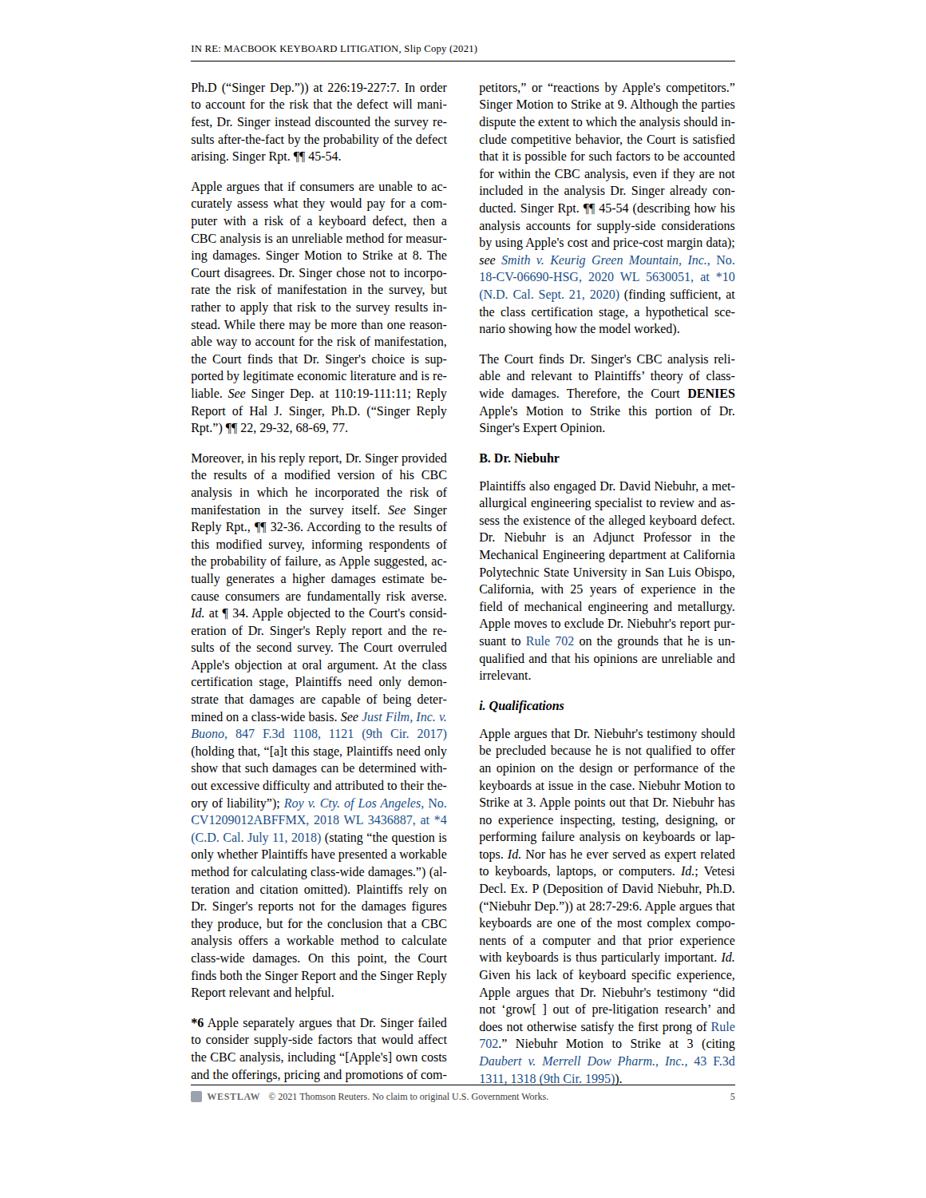In re: MacBook Keyboard Litigation, Slip Copy (2021)
Ph.D (“Singer Dep.”)) at 226:19-227:7. In order to account for the risk that the defect will manifest, Dr. Singer instead discounted the survey results after-the-fact by the probability of the defect arising. Singer Rpt. ¶¶ 45-54.
Apple argues that if consumers are unable to accurately assess what they would pay for a computer with a risk of a keyboard defect, then a CBC analysis is an unreliable method for measuring damages. Singer Motion to Strike at 8. The Court disagrees. Dr. Singer chose not to incorporate the risk of manifestation in the survey, but rather to apply that risk to the survey results instead. While there may be more than one reasonable way to account for the risk of manifestation, the Court finds that Dr. Singer's choice is supported by legitimate economic literature and is reliable. See Singer Dep. at 110:19-111:11; Reply Report of Hal J. Singer, Ph.D. (“Singer Reply Rpt.”) ¶¶ 22, 29-32, 68-69, 77.
Moreover, in his reply report, Dr. Singer provided the results of a modified version of his CBC analysis in which he incorporated the risk of manifestation in the survey itself. See Singer Reply Rpt., ¶¶ 32-36. According to the results of this modified survey, informing respondents of the probability of failure, as Apple suggested, actually generates a higher damages estimate because consumers are fundamentally risk averse. Id. at ¶ 34. Apple objected to the Court's consideration of Dr. Singer's Reply report and the results of the second survey. The Court overruled Apple's objection at oral argument. At the class certification stage, Plaintiffs need only demonstrate that damages are capable of being determined on a class-wide basis. See Just Film, Inc. v. Buono, 847 F.3d 1108, 1121 (9th Cir. 2017) (holding that, “[a]t this stage, Plaintiffs need only show that such damages can be determined without excessive difficulty and attributed to their theory of liability”); Roy v. Cty. of Los Angeles, No. CV1209012ABFFMX, 2018 WL 3436887, at *4 (C.D. Cal. July 11, 2018) (stating “the question is only whether Plaintiffs have presented a workable method for calculating class-wide damages.”) (alteration and citation omitted). Plaintiffs rely on Dr. Singer's reports not for the damages figures they produce, but for the conclusion that a CBC analysis offers a workable method to calculate class-wide damages. On this point, the Court finds both the Singer Report and the Singer Reply Report relevant and helpful.
*6 Apple separately argues that Dr. Singer failed to consider supply-side factors that would affect the CBC analysis, including “[Apple's] own costs and the offerings, pricing and promotions of competitors,” or “reactions by Apple's competitors.” Singer Motion to Strike at 9. Although the parties dispute the extent to which the analysis should include competitive behavior, the Court is satisfied that it is possible for such factors to be accounted for within the CBC analysis, even if they are not included in the analysis Dr. Singer already conducted. Singer Rpt. ¶¶ 45-54 (describing how his analysis accounts for supply-side considerations by using Apple's cost and price-cost margin data); see Smith v. Keurig Green Mountain, Inc., No. 18-CV-06690-HSG, 2020 WL 5630051, at *10 (N.D. Cal. Sept. 21, 2020) (finding sufficient, at the class certification stage, a hypothetical scenario showing how the model worked).
The Court finds Dr. Singer's CBC analysis reliable and relevant to Plaintiffs’ theory of class-wide damages. Therefore, the Court DENIES Apple's Motion to Strike this portion of Dr. Singer's Expert Opinion.
B. Dr. Niebuhr
Plaintiffs also engaged Dr. David Niebuhr, a metallurgical engineering specialist to review and assess the existence of the alleged keyboard defect. Dr. Niebuhr is an Adjunct Professor in the Mechanical Engineering department at California Polytechnic State University in San Luis Obispo, California, with 25 years of experience in the field of mechanical engineering and metallurgy. Apple moves to exclude Dr. Niebuhr's report pursuant to Rule 702 on the grounds that he is unqualified and that his opinions are unreliable and irrelevant.
i. Qualifications
Apple argues that Dr. Niebuhr's testimony should be precluded because he is not qualified to offer an opinion on the design or performance of the keyboards at issue in the case. Niebuhr Motion to Strike at 3. Apple points out that Dr. Niebuhr has no experience inspecting, testing, designing, or performing failure analysis on keyboards or laptops. Id. Nor has he ever served as expert related to keyboards, laptops, or computers. Id.; Vetesi Decl. Ex. P (Deposition of David Niebuhr, Ph.D. (“Niebuhr Dep.”)) at 28:7-29:6. Apple argues that keyboards are one of the most complex components of a computer and that prior experience with keyboards is thus particularly important. Id. Given his lack of keyboard specific experience, Apple argues that Dr. Niebuhr's testimony “did not ‘grow[ ] out of pre-litigation research’ and does not otherwise satisfy the first prong of Rule 702.” Niebuhr Motion to Strike at 3 (citing Daubert v. Merrell Dow Pharm., Inc., 43 F.3d 1311, 1318 (9th Cir. 1995)).
WESTLAW © 2021 Thomson Reuters. No claim to original U.S. Government Works. 5